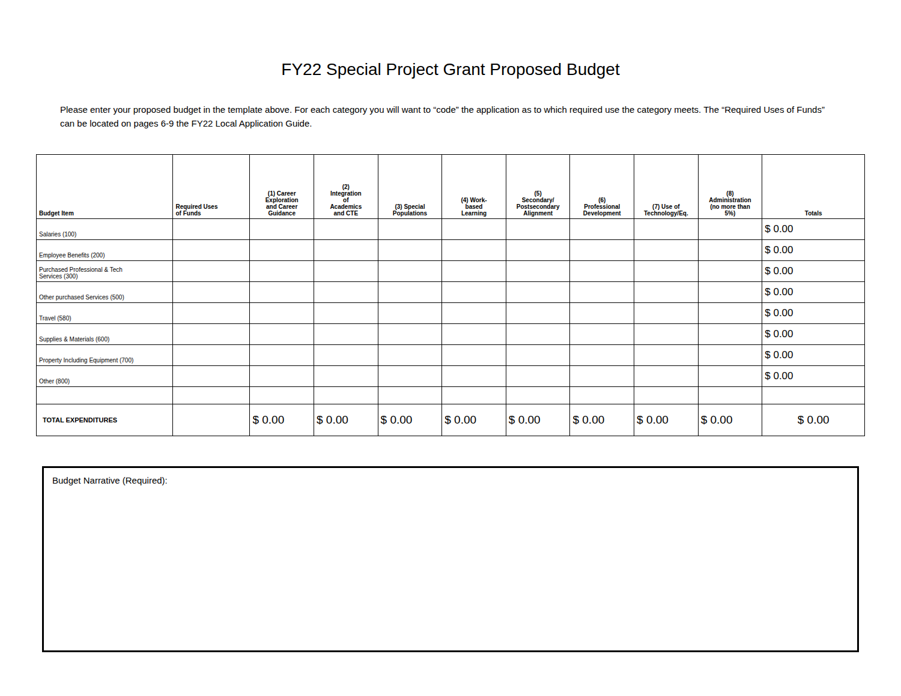FY22 Special Project Grant Proposed Budget
Please enter your proposed budget in the template above. For each category you will want to “code” the application as to which required use the category meets. The “Required Uses of Funds” can be located on pages 6-9 the FY22 Local Application Guide.
| Budget Item | Required Uses of Funds | (1) Career Exploration and Career Guidance | (2) Integration of Academics and CTE | (3) Special Populations | (4) Work- based Learning | (5) Secondary/ Postsecondary Alignment | (6) Professional Development | (7) Use of Technology/Eq. | (8) Administration (no more than 5%) | Totals |
| --- | --- | --- | --- | --- | --- | --- | --- | --- | --- | --- |
| Salaries (100) | | | | | | | | | | $ 0.00 |
| Employee Benefits (200) | | | | | | | | | | $ 0.00 |
| Purchased Professional & Tech Services (300) | | | | | | | | | | $ 0.00 |
| Other purchased Services (500) | | | | | | | | | | $ 0.00 |
| Travel (580) | | | | | | | | | | $ 0.00 |
| Supplies & Materials (600) | | | | | | | | | | $ 0.00 |
| Property Including Equipment (700) | | | | | | | | | | $ 0.00 |
| Other (800) | | | | | | | | | | $ 0.00 |
| TOTAL EXPENDITURES | | $ 0.00 | $ 0.00 | $ 0.00 | $ 0.00 | $ 0.00 | $ 0.00 | $ 0.00 | $ 0.00 | $ 0.00 |
Budget Narrative (Required):